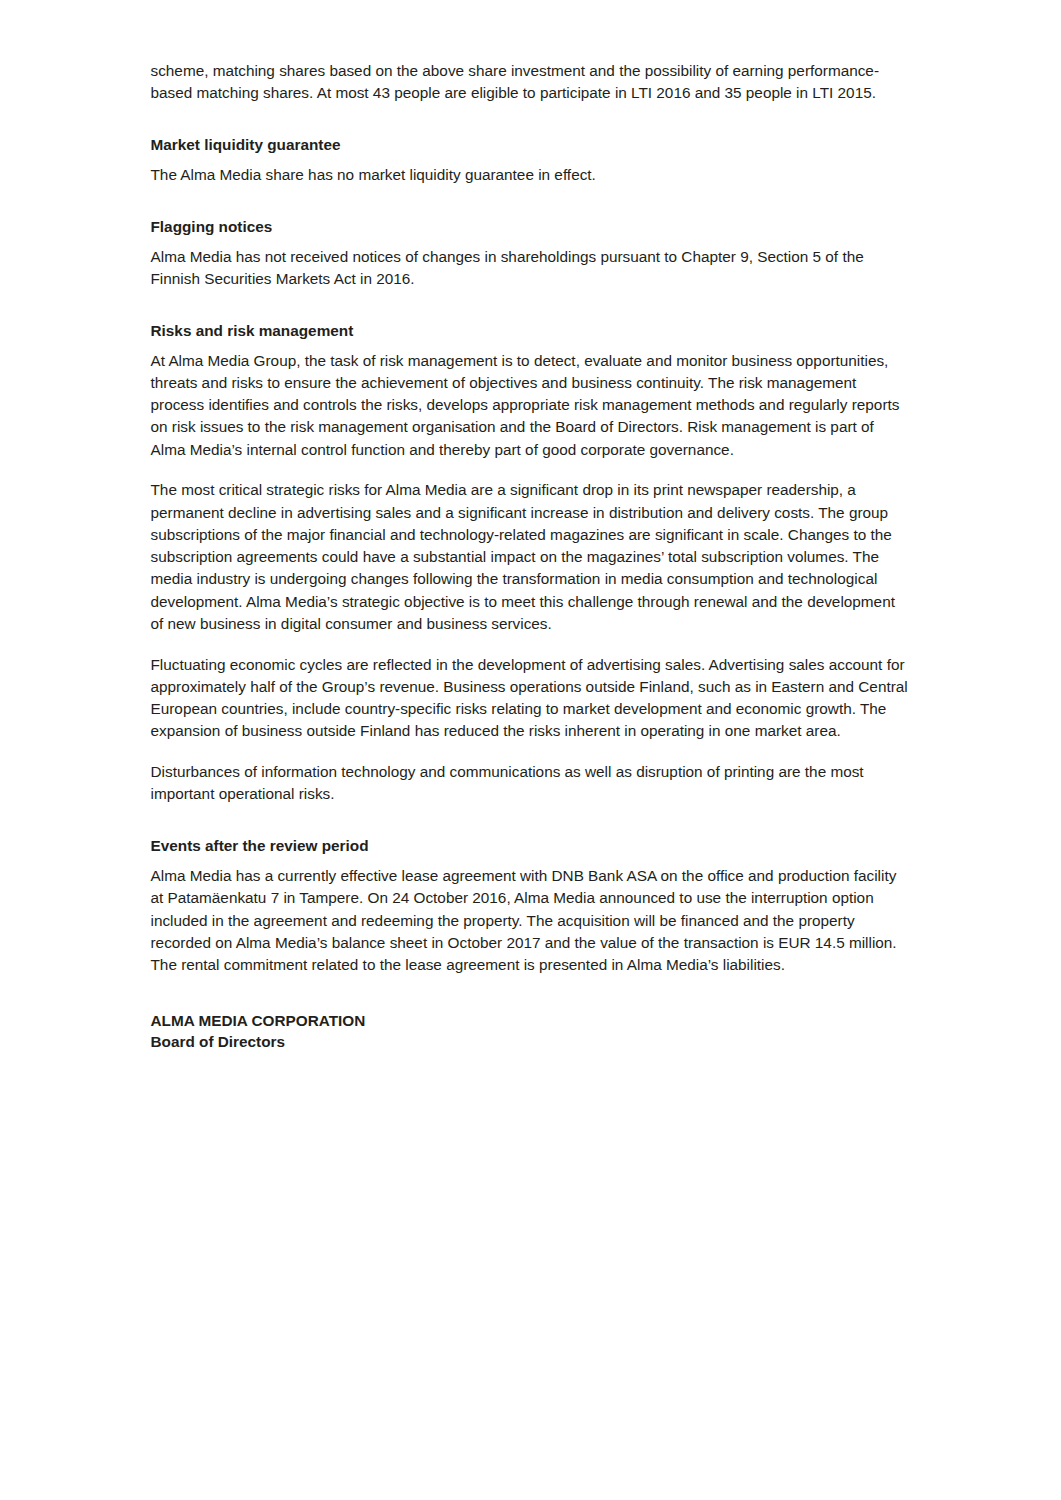scheme, matching shares based on the above share investment and the possibility of earning performance-based matching shares. At most 43 people are eligible to participate in LTI 2016 and 35 people in LTI 2015.
Market liquidity guarantee
The Alma Media share has no market liquidity guarantee in effect.
Flagging notices
Alma Media has not received notices of changes in shareholdings pursuant to Chapter 9, Section 5 of the Finnish Securities Markets Act in 2016.
Risks and risk management
At Alma Media Group, the task of risk management is to detect, evaluate and monitor business opportunities, threats and risks to ensure the achievement of objectives and business continuity. The risk management process identifies and controls the risks, develops appropriate risk management methods and regularly reports on risk issues to the risk management organisation and the Board of Directors. Risk management is part of Alma Media’s internal control function and thereby part of good corporate governance.
The most critical strategic risks for Alma Media are a significant drop in its print newspaper readership, a permanent decline in advertising sales and a significant increase in distribution and delivery costs. The group subscriptions of the major financial and technology-related magazines are significant in scale. Changes to the subscription agreements could have a substantial impact on the magazines’ total subscription volumes. The media industry is undergoing changes following the transformation in media consumption and technological development. Alma Media’s strategic objective is to meet this challenge through renewal and the development of new business in digital consumer and business services.
Fluctuating economic cycles are reflected in the development of advertising sales. Advertising sales account for approximately half of the Group’s revenue. Business operations outside Finland, such as in Eastern and Central European countries, include country-specific risks relating to market development and economic growth. The expansion of business outside Finland has reduced the risks inherent in operating in one market area.
Disturbances of information technology and communications as well as disruption of printing are the most important operational risks.
Events after the review period
Alma Media has a currently effective lease agreement with DNB Bank ASA on the office and production facility at Patamäenkatu 7 in Tampere. On 24 October 2016, Alma Media announced to use the interruption option included in the agreement and redeeming the property. The acquisition will be financed and the property recorded on Alma Media’s balance sheet in October 2017 and the value of the transaction is EUR 14.5 million. The rental commitment related to the lease agreement is presented in Alma Media’s liabilities.
ALMA MEDIA CORPORATION
Board of Directors